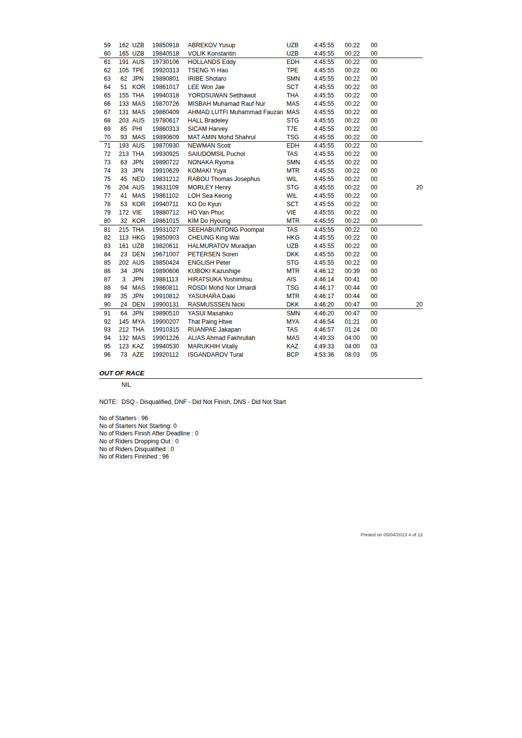| 59 | 162 | UZB | 19850918 | ABREKOV Yusup | UZB | 4:45:55 | 00:22 | 00 | |
| 60 | 165 | UZB | 19840518 | VOLIK Konstantin | UZB | 4:45:55 | 00:22 | 00 | |
| 61 | 191 | AUS | 19730106 | HOLLANDS Eddy | EDH | 4:45:55 | 00:22 | 00 | |
| 62 | 105 | TPE | 19920313 | TSENG Yi Hao | TPE | 4:45:55 | 00:22 | 00 | |
| 63 | 62 | JPN | 19890801 | IRIBE Shotaro | SMN | 4:45:55 | 00:22 | 00 | |
| 64 | 51 | KOR | 19861017 | LEE Won Jae | SCT | 4:45:55 | 00:22 | 00 | |
| 65 | 155 | THA | 19940318 | YORDSUWAN Setthawut | THA | 4:45:55 | 00:22 | 00 | |
| 66 | 133 | MAS | 19870726 | MISBAH Muhamad Rauf Nur | MAS | 4:45:55 | 00:22 | 00 | |
| 67 | 131 | MAS | 19860409 | AHMAD LUTFI Muhammad Fauzan | MAS | 4:45:55 | 00:22 | 00 | |
| 68 | 203 | AUS | 19780617 | HALL Bradeley | STG | 4:45:55 | 00:22 | 00 | |
| 69 | 85 | PHI | 19860313 | SICAM Harvey | T7E | 4:45:55 | 00:22 | 00 | |
| 70 | 93 | MAS | 19890609 | MAT AMIN Mohd Shahrul | TSG | 4:45:55 | 00:22 | 00 | |
| 71 | 193 | AUS | 19870930 | NEWMAN Scott | EDH | 4:45:55 | 00:22 | 00 | |
| 72 | 213 | THA | 19930925 | SAIUDOMSIL Puchol | TAS | 4:45:55 | 00:22 | 00 | |
| 73 | 63 | JPN | 19890722 | NONAKA Ryoma | SMN | 4:45:55 | 00:22 | 00 | |
| 74 | 33 | JPN | 19910629 | KOMAKI Yuya | MTR | 4:45:55 | 00:22 | 00 | |
| 75 | 45 | NED | 19831212 | RABOU Thomas Josephus | WIL | 4:45:55 | 00:22 | 00 | |
| 76 | 204 | AUS | 19831109 | MORLEY Henry | STG | 4:45:55 | 00:22 | 00 | 20 |
| 77 | 41 | MAS | 19861102 | LOH Sea Keong | WIL | 4:45:55 | 00:22 | 00 | |
| 78 | 53 | KOR | 19940711 | KO Do Kyun | SCT | 4:45:55 | 00:22 | 00 | |
| 79 | 172 | VIE | 19880712 | HO Van Phuc | VIE | 4:45:55 | 00:22 | 00 | |
| 80 | 32 | KOR | 19861015 | KIM Do Hyoung | MTR | 4:45:55 | 00:22 | 00 | |
| 81 | 215 | THA | 19931027 | SEEHABUNTONG Poompat | TAS | 4:45:55 | 00:22 | 00 | |
| 82 | 113 | HKG | 19850903 | CHEUNG King Wai | HKG | 4:45:55 | 00:22 | 00 | |
| 83 | 161 | UZB | 19820611 | HALMURATOV Muradjan | UZB | 4:45:55 | 00:22 | 00 | |
| 84 | 23 | DEN | 19671007 | PETERSEN Soren | DKK | 4:45:55 | 00:22 | 00 | |
| 85 | 202 | AUS | 19850424 | ENGLISH Peter | STG | 4:45:55 | 00:22 | 00 | |
| 86 | 34 | JPN | 19890606 | KUBOKI Kazushige | MTR | 4:46:12 | 00:39 | 00 | |
| 87 | 3 | JPN | 19881113 | HIRATSUKA Yoshimitsu | AIS | 4:46:14 | 00:41 | 00 | |
| 88 | 94 | MAS | 19860811 | ROSDI Mohd Nor Umardi | TSG | 4:46:17 | 00:44 | 00 | |
| 89 | 35 | JPN | 19910812 | YASUHARA Daiki | MTR | 4:46:17 | 00:44 | 00 | |
| 90 | 24 | DEN | 19900131 | RASMUSSSEN Nicki | DKK | 4:46:20 | 00:47 | 00 | 20 |
| 91 | 64 | JPN | 19890510 | YASUI Masahiko | SMN | 4:46:20 | 00:47 | 00 | |
| 92 | 145 | MYA | 19900207 | That Paing Htwe | MYA | 4:46:54 | 01:21 | 00 | |
| 93 | 212 | THA | 19910315 | RUANPAE Jakapan | TAS | 4:46:57 | 01:24 | 00 | |
| 94 | 132 | MAS | 19901226 | ALIAS Ahmad Fakhrullah | MAS | 4:49:33 | 04:00 | 00 | |
| 95 | 123 | KAZ | 19940530 | MARUKHIH Vitaliy | KAZ | 4:49:33 | 04:00 | 03 | |
| 96 | 73 | AZE | 19920112 | ISGANDAROV Tural | BCP | 4:53:36 | 08:03 | 05 | |
OUT OF RACE
NIL
NOTE: DSQ - Disqualified, DNF - Did Not Finish, DNS - Did Not Start
No of Starters : 96
No of Starters Not Starting: 0
No of Riders Finish After Deadline : 0
No of Riders Dropping Out : 0
No of Riders Disqualified : 0
No of Riders Finished : 96
Printed on 05/04/2013 4 of 12